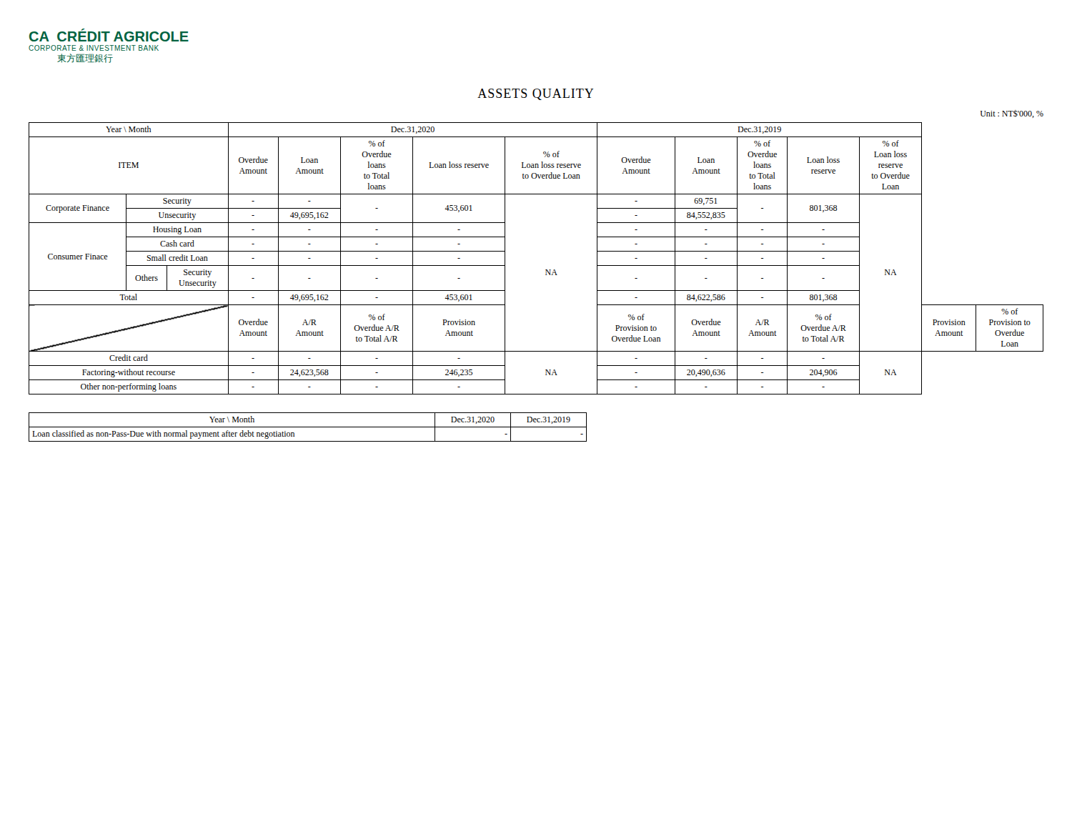CA CRÉDIT AGRICOLE
CORPORATE & INVESTMENT BANK
東方匯理銀行
ASSETS QUALITY
Unit : NT$'000, %
| Year \ Month | Dec.31,2020 | Dec.31,2019 |
| ITEM | Overdue Amount | Loan Amount | % of Overdue loans to Total loans | Loan loss reserve | % of Loan loss reserve to Overdue Loan | Overdue Amount | Loan Amount | % of Overdue loans to Total loans | Loan loss reserve | % of Loan loss reserve to Overdue Loan |
| Corporate Finance | Security | - | - | - | 453,601 | NA | - | 69,751 | - | 801,368 | NA |
| Unsecurity | - | 49,695,162 | - | 84,552,835 |
| Consumer Finace | Housing Loan | - | - | - | - | - | - | - | - |
| Cash card | - | - | - | - | - | - | - | - |
| Small credit Loan | - | - | - | - | - | - | - | - |
| Others | Security Unsecurity | - | - | - | - | - | - | - | - |
| Total | - | 49,695,162 | - | 453,601 | - | 84,622,586 | - | 801,368 |
| | Overdue Amount | A/R Amount | % of Overdue A/R to Total A/R | Provision Amount | % of Provision to Overdue Loan | Overdue Amount | A/R Amount | % of Overdue A/R to Total A/R | Provision Amount | % of Provision to Overdue Loan |
| Credit card | - | - | - | - | NA | - | - | - | - | NA |
| Factoring-without recourse | - | 24,623,568 | - | 246,235 | - | 20,490,636 | - | 204,906 |
| Other non-performing loans | - | - | - | - | - | - | - | - |
| Year \ Month | Dec.31,2020 | Dec.31,2019 |
| Loan classified as non-Pass-Due with normal payment after debt negotiation | - | - |